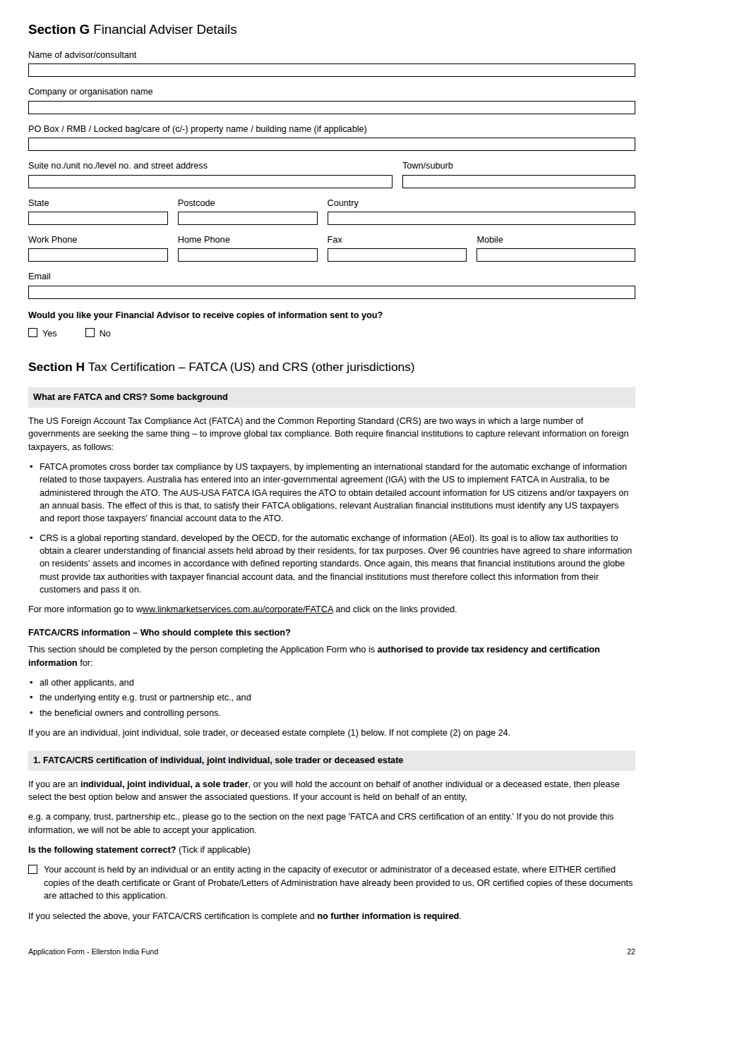Section G Financial Adviser Details
Name of advisor/consultant
Company or organisation name
PO Box / RMB / Locked bag/care of (c/-) property name / building name (if applicable)
| Suite no./unit no./level no. and street address | | Town/suburb |
| State | | Postcode | | Country |
| Work Phone | | Home Phone | | Fax | | Mobile |
Email
Would you like your Financial Advisor to receive copies of information sent to you?
Yes No
Section H Tax Certification – FATCA (US) and CRS (other jurisdictions)
What are FATCA and CRS? Some background
The US Foreign Account Tax Compliance Act (FATCA) and the Common Reporting Standard (CRS) are two ways in which a large number of governments are seeking the same thing – to improve global tax compliance. Both require financial institutions to capture relevant information on foreign taxpayers, as follows:
FATCA promotes cross border tax compliance by US taxpayers, by implementing an international standard for the automatic exchange of information related to those taxpayers. Australia has entered into an inter-governmental agreement (IGA) with the US to implement FATCA in Australia, to be administered through the ATO. The AUS-USA FATCA IGA requires the ATO to obtain detailed account information for US citizens and/or taxpayers on an annual basis. The effect of this is that, to satisfy their FATCA obligations, relevant Australian financial institutions must identify any US taxpayers and report those taxpayers' financial account data to the ATO.
CRS is a global reporting standard, developed by the OECD, for the automatic exchange of information (AEoI). Its goal is to allow tax authorities to obtain a clearer understanding of financial assets held abroad by their residents, for tax purposes. Over 96 countries have agreed to share information on residents' assets and incomes in accordance with defined reporting standards. Once again, this means that financial institutions around the globe must provide tax authorities with taxpayer financial account data, and the financial institutions must therefore collect this information from their customers and pass it on.
For more information go to www.linkmarketservices.com.au/corporate/FATCA and click on the links provided.
FATCA/CRS information – Who should complete this section?
This section should be completed by the person completing the Application Form who is authorised to provide tax residency and certification information for:
all other applicants, and
the underlying entity e.g. trust or partnership etc., and
the beneficial owners and controlling persons.
If you are an individual, joint individual, sole trader, or deceased estate complete (1) below. If not complete (2) on page 24.
1. FATCA/CRS certification of individual, joint individual, sole trader or deceased estate
If you are an individual, joint individual, a sole trader, or you will hold the account on behalf of another individual or a deceased estate, then please select the best option below and answer the associated questions. If your account is held on behalf of an entity,
e.g. a company, trust, partnership etc., please go to the section on the next page 'FATCA and CRS certification of an entity.' If you do not provide this information, we will not be able to accept your application.
Is the following statement correct? (Tick if applicable)
Your account is held by an individual or an entity acting in the capacity of executor or administrator of a deceased estate, where EITHER certified copies of the death certificate or Grant of Probate/Letters of Administration have already been provided to us, OR certified copies of these documents are attached to this application.
If you selected the above, your FATCA/CRS certification is complete and no further information is required.
Application Form - Ellerston India Fund 22